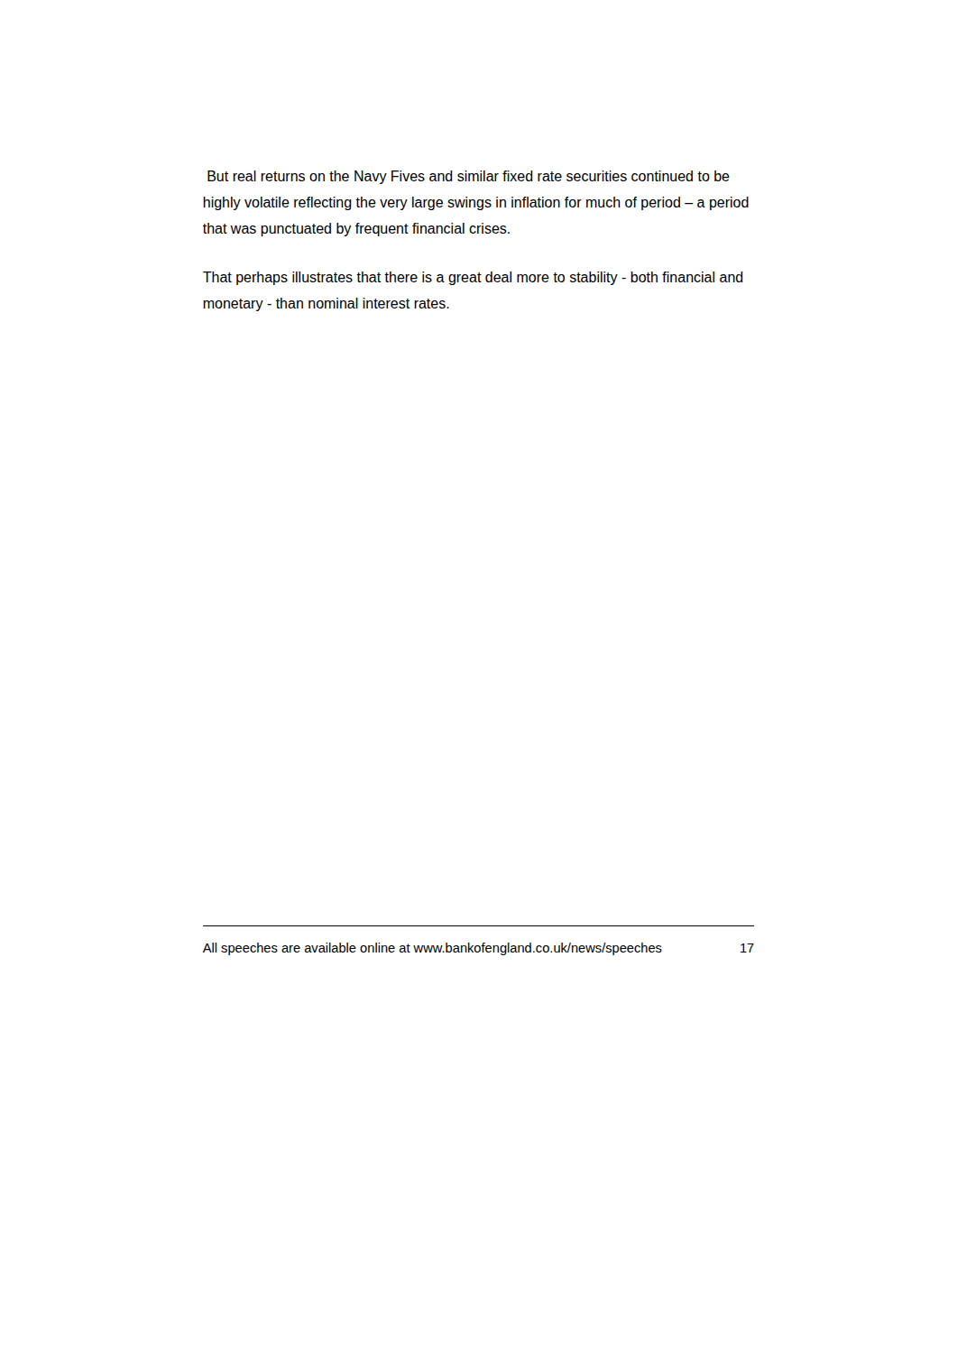But real returns on the Navy Fives and similar fixed rate securities continued to be highly volatile reflecting the very large swings in inflation for much of period – a period that was punctuated by frequent financial crises.
That perhaps illustrates that there is a great deal more to stability - both financial and monetary - than nominal interest rates.
All speeches are available online at www.bankofengland.co.uk/news/speeches 17